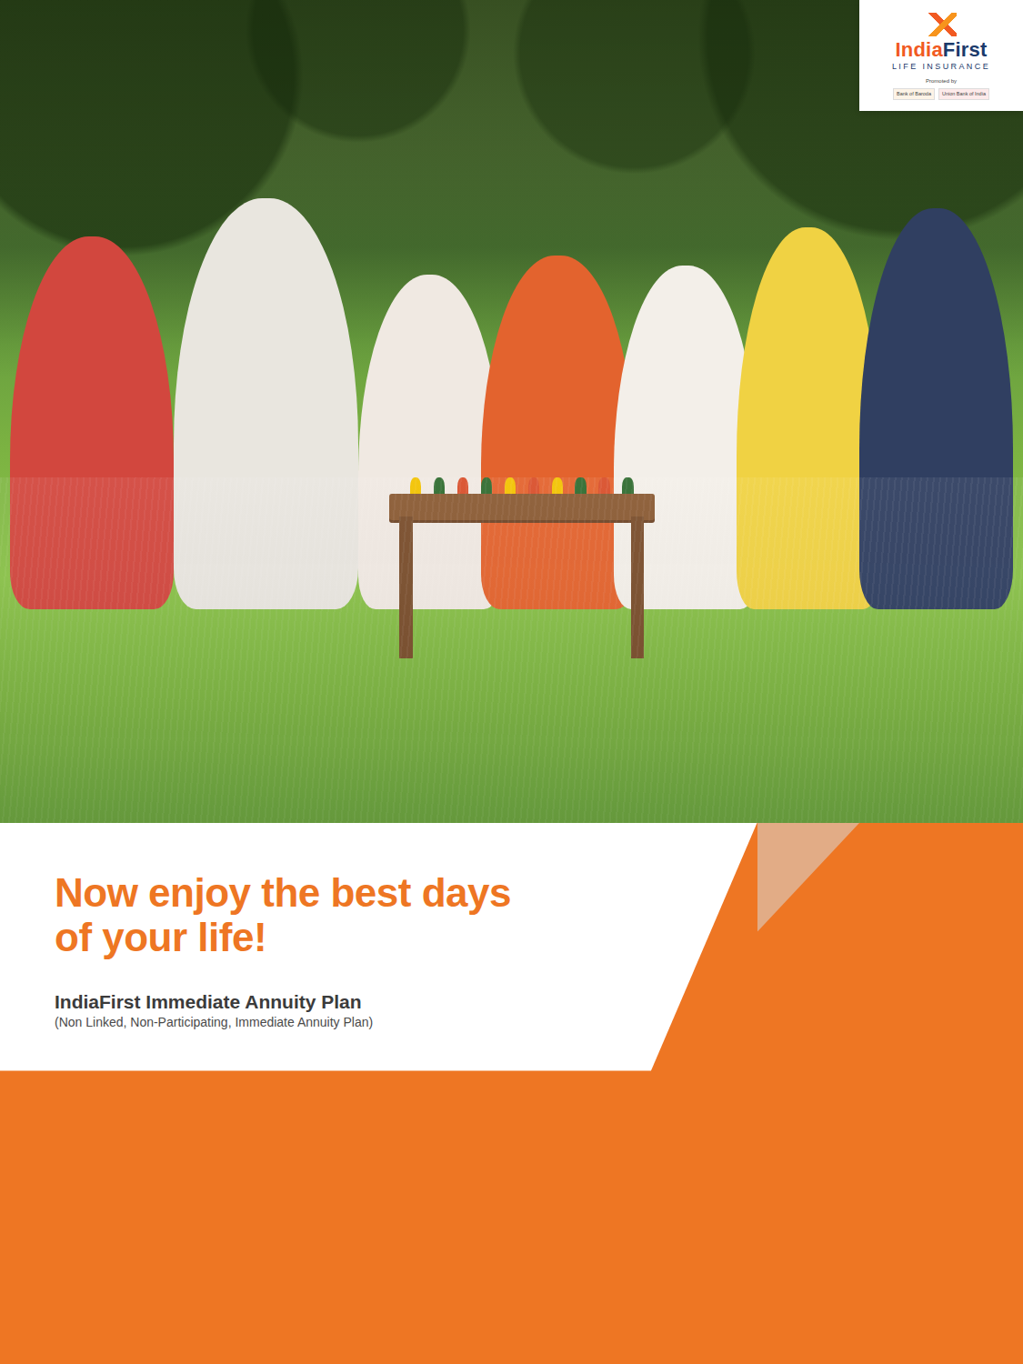India First
Life Insurance
Promoted by
Bank of Baroda Union Bank of India
Now enjoy the best days
of your life!
IndiaFirst Immediate Annuity Plan (Non Linked, Non-Participating, Immediate Annuity Plan)